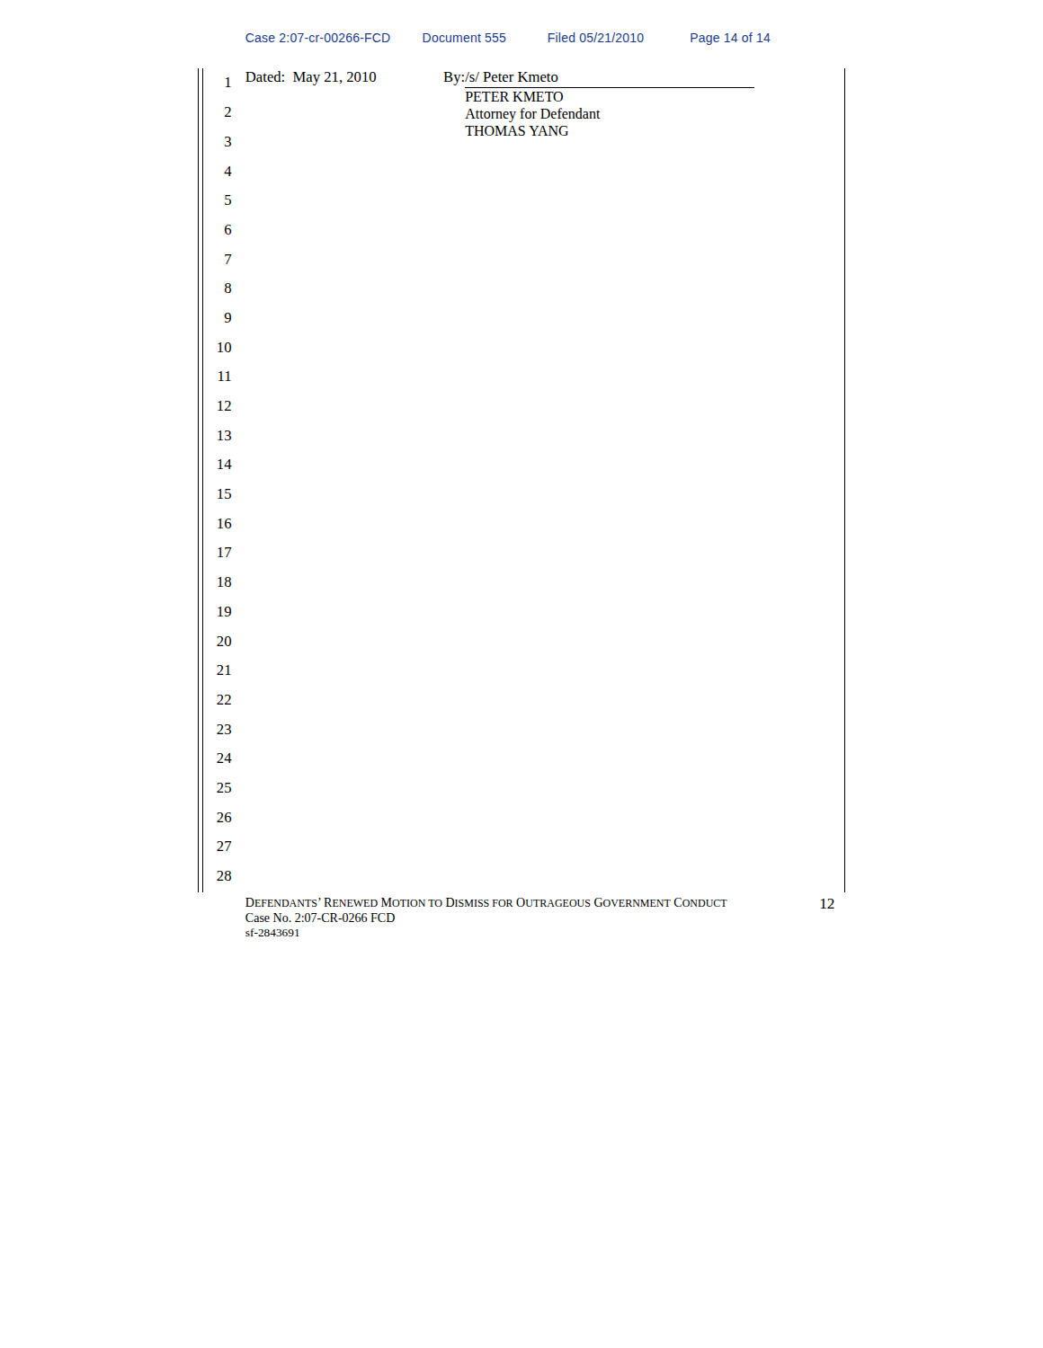Case 2:07-cr-00266-FCD Document 555 Filed 05/21/2010 Page 14 of 14
| 1 2 3 4 5 6 7 8 9 10 11 12 13 14 15 16 17 18 19 20 21 22 23 24 25 26 27 28 | / Dated: May 21, 2010 / By: / /s/ Peter Kmeto PETER KMETO Attorney for Defendant THOMAS YANG / |
| D EFENDANTS ’ R ENEWED M OTION TO D ISMISS FOR O UTRAGEOUS G OVERNMENT C ONDUCT Case No. 2:07-CR-0266 FCD sf-2843691 | 12 |